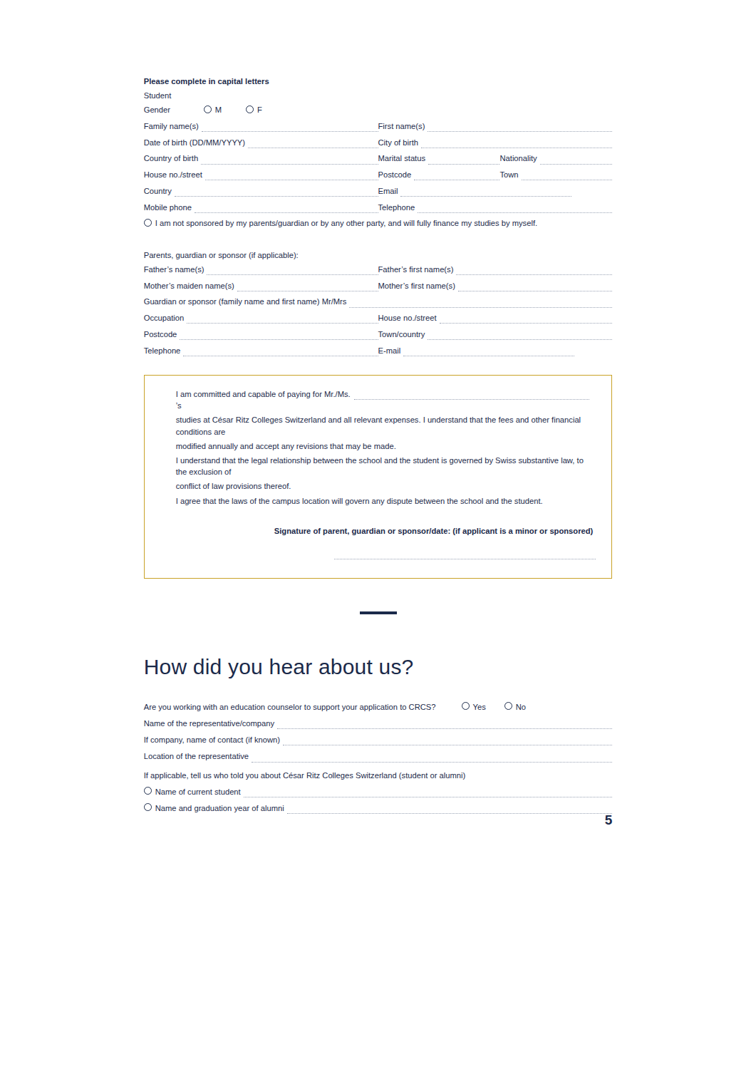Please complete in capital letters
Student
Gender M F
Family name(s)
First name(s)
Date of birth (DD/MM/YYYY)
City of birth
Country of birth
Marital status
Nationality
House no./street
Postcode
Town
Country
Email
Mobile phone
Telephone
I am not sponsored by my parents/guardian or by any other party, and will fully finance my studies by myself.
Parents, guardian or sponsor (if applicable):
Father’s name(s)
Father’s first name(s)
Mother’s maiden name(s)
Mother’s first name(s)
Guardian or sponsor (family name and first name) Mr/Mrs
Occupation
House no./street
Postcode
Town/country
Telephone
E-mail
I am committed and capable of paying for Mr./Ms. ’s
studies at César Ritz Colleges Switzerland and all relevant expenses. I understand that the fees and other financial conditions are
modified annually and accept any revisions that may be made.
I understand that the legal relationship between the school and the student is governed by Swiss substantive law, to the exclusion of
conflict of law provisions thereof.
I agree that the laws of the campus location will govern any dispute between the school and the student.
Signature of parent, guardian or sponsor/date: (if applicant is a minor or sponsored)
How did you hear about us?
Are you working with an education counselor to support your application to CRCS? Yes No
Name of the representative/company
If company, name of contact (if known)
Location of the representative
If applicable, tell us who told you about César Ritz Colleges Switzerland (student or alumni)
Name of current student
Name and graduation year of alumni
5